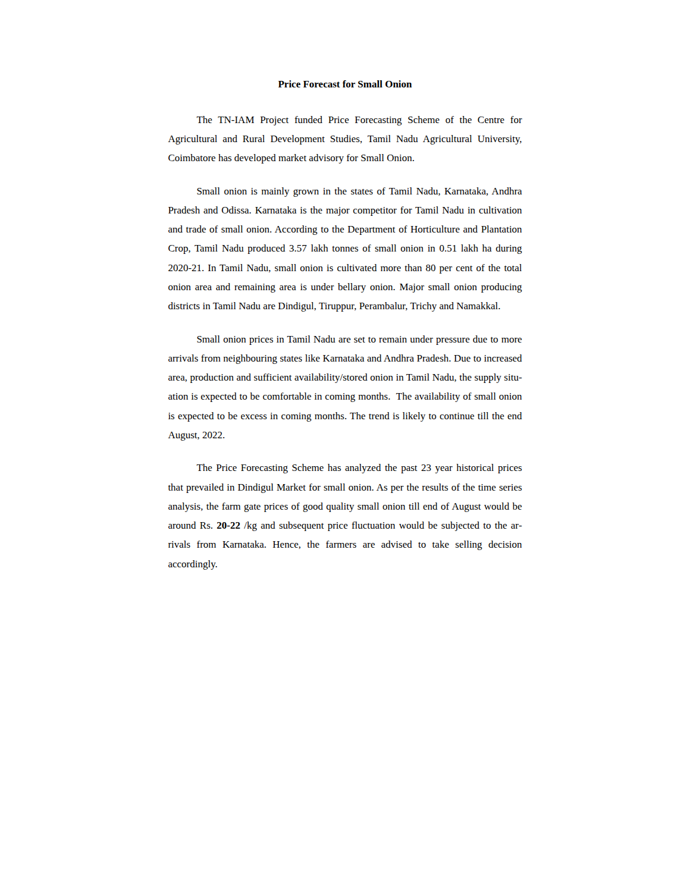Price Forecast for Small Onion
The TN-IAM Project funded Price Forecasting Scheme of the Centre for Agricultural and Rural Development Studies, Tamil Nadu Agricultural University, Coimbatore has developed market advisory for Small Onion.
Small onion is mainly grown in the states of Tamil Nadu, Karnataka, Andhra Pradesh and Odissa. Karnataka is the major competitor for Tamil Nadu in cultivation and trade of small onion. According to the Department of Horticulture and Plantation Crop, Tamil Nadu produced 3.57 lakh tonnes of small onion in 0.51 lakh ha during 2020-21. In Tamil Nadu, small onion is cultivated more than 80 per cent of the total onion area and remaining area is under bellary onion. Major small onion producing districts in Tamil Nadu are Dindigul, Tiruppur, Perambalur, Trichy and Namakkal.
Small onion prices in Tamil Nadu are set to remain under pressure due to more arrivals from neighbouring states like Karnataka and Andhra Pradesh. Due to increased area, production and sufficient availability/stored onion in Tamil Nadu, the supply situation is expected to be comfortable in coming months. The availability of small onion is expected to be excess in coming months. The trend is likely to continue till the end August, 2022.
The Price Forecasting Scheme has analyzed the past 23 year historical prices that prevailed in Dindigul Market for small onion. As per the results of the time series analysis, the farm gate prices of good quality small onion till end of August would be around Rs. 20-22 /kg and subsequent price fluctuation would be subjected to the arrivals from Karnataka. Hence, the farmers are advised to take selling decision accordingly.